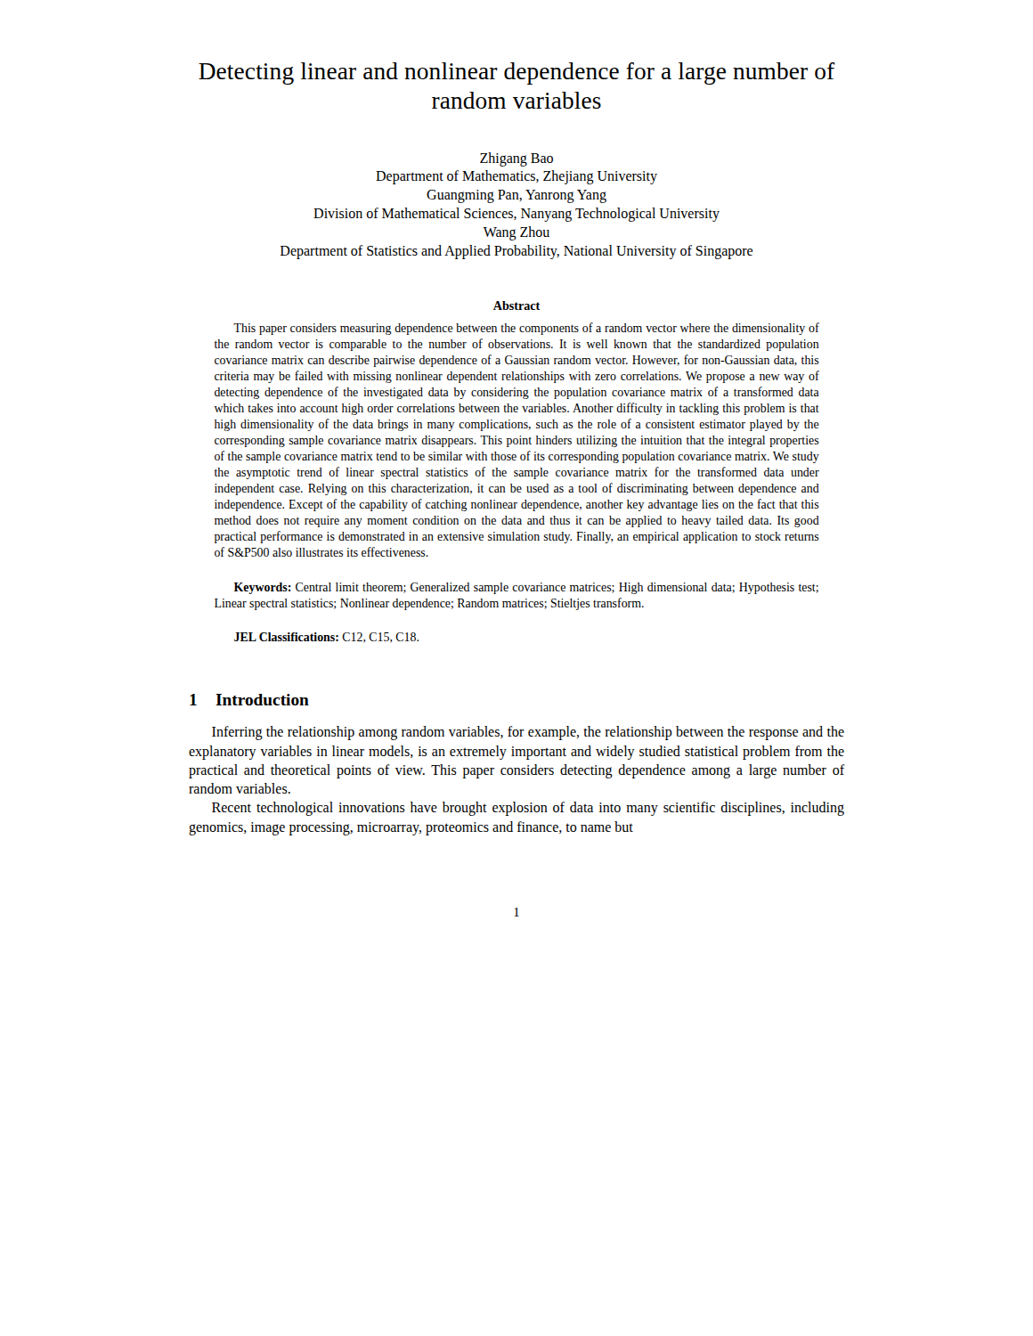Detecting linear and nonlinear dependence for a large number of
random variables
Zhigang Bao Department of Mathematics, Zhejiang University Guangming Pan, Yanrong Yang Division of Mathematical Sciences, Nanyang Technological University Wang Zhou Department of Statistics and Applied Probability, National University of Singapore
Abstract
This paper considers measuring dependence between the components of a random vector where the dimensionality of the random vector is comparable to the number of observations. It is well known that the standardized population covariance matrix can describe pairwise dependence of a Gaussian random vector. However, for non-Gaussian data, this criteria may be failed with missing nonlinear dependent relationships with zero correlations. We propose a new way of detecting dependence of the investigated data by considering the population covariance matrix of a transformed data which takes into account high order correlations between the variables. Another difficulty in tackling this problem is that high dimensionality of the data brings in many complications, such as the role of a consistent estimator played by the corresponding sample covariance matrix disappears. This point hinders utilizing the intuition that the integral properties of the sample covariance matrix tend to be similar with those of its corresponding population covariance matrix. We study the asymptotic trend of linear spectral statistics of the sample covariance matrix for the transformed data under independent case. Relying on this characterization, it can be used as a tool of discriminating between dependence and independence. Except of the capability of catching nonlinear dependence, another key advantage lies on the fact that this method does not require any moment condition on the data and thus it can be applied to heavy tailed data. Its good practical performance is demonstrated in an extensive simulation study. Finally, an empirical application to stock returns of S&P500 also illustrates its effectiveness.
Keywords: Central limit theorem; Generalized sample covariance matrices; High dimensional data; Hypothesis test; Linear spectral statistics; Nonlinear dependence; Random matrices; Stieltjes transform.
JEL Classifications: C12, C15, C18.
1 Introduction
Inferring the relationship among random variables, for example, the relationship between the response and the explanatory variables in linear models, is an extremely important and widely studied statistical problem from the practical and theoretical points of view. This paper considers detecting dependence among a large number of random variables.
Recent technological innovations have brought explosion of data into many scientific disciplines, including genomics, image processing, microarray, proteomics and finance, to name but
1